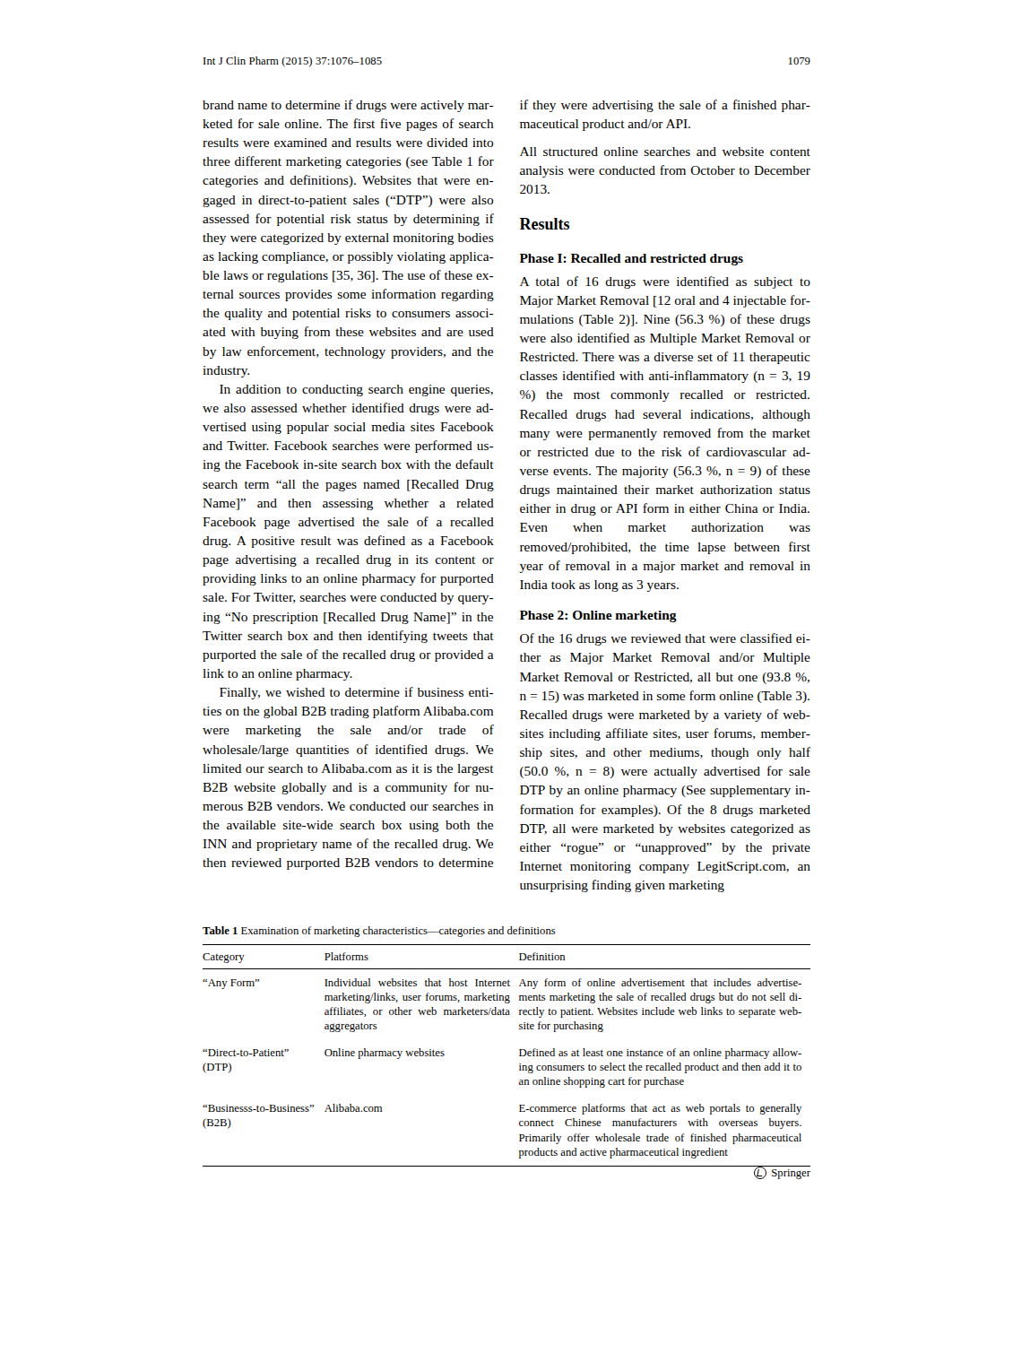Int J Clin Pharm (2015) 37:1076–1085
1079
brand name to determine if drugs were actively marketed for sale online. The first five pages of search results were examined and results were divided into three different marketing categories (see Table 1 for categories and definitions). Websites that were engaged in direct-to-patient sales (“DTP”) were also assessed for potential risk status by determining if they were categorized by external monitoring bodies as lacking compliance, or possibly violating applicable laws or regulations [35, 36]. The use of these external sources provides some information regarding the quality and potential risks to consumers associated with buying from these websites and are used by law enforcement, technology providers, and the industry.
In addition to conducting search engine queries, we also assessed whether identified drugs were advertised using popular social media sites Facebook and Twitter. Facebook searches were performed using the Facebook in-site search box with the default search term “all the pages named [Recalled Drug Name]” and then assessing whether a related Facebook page advertised the sale of a recalled drug. A positive result was defined as a Facebook page advertising a recalled drug in its content or providing links to an online pharmacy for purported sale. For Twitter, searches were conducted by querying “No prescription [Recalled Drug Name]” in the Twitter search box and then identifying tweets that purported the sale of the recalled drug or provided a link to an online pharmacy.
Finally, we wished to determine if business entities on the global B2B trading platform Alibaba.com were marketing the sale and/or trade of wholesale/large quantities of identified drugs. We limited our search to Alibaba.com as it is the largest B2B website globally and is a community for numerous B2B vendors. We conducted our searches in the available site-wide search box using both the INN and proprietary name of the recalled drug. We then reviewed purported B2B vendors to determine if they were advertising the sale of a finished pharmaceutical product and/or API.
All structured online searches and website content analysis were conducted from October to December 2013.
Results
Phase I: Recalled and restricted drugs
A total of 16 drugs were identified as subject to Major Market Removal [12 oral and 4 injectable formulations (Table 2)]. Nine (56.3 %) of these drugs were also identified as Multiple Market Removal or Restricted. There was a diverse set of 11 therapeutic classes identified with anti-inflammatory (n = 3, 19 %) the most commonly recalled or restricted. Recalled drugs had several indications, although many were permanently removed from the market or restricted due to the risk of cardiovascular adverse events. The majority (56.3 %, n = 9) of these drugs maintained their market authorization status either in drug or API form in either China or India. Even when market authorization was removed/prohibited, the time lapse between first year of removal in a major market and removal in India took as long as 3 years.
Phase 2: Online marketing
Of the 16 drugs we reviewed that were classified either as Major Market Removal and/or Multiple Market Removal or Restricted, all but one (93.8 %, n = 15) was marketed in some form online (Table 3). Recalled drugs were marketed by a variety of websites including affiliate sites, user forums, membership sites, and other mediums, though only half (50.0 %, n = 8) were actually advertised for sale DTP by an online pharmacy (See supplementary information for examples). Of the 8 drugs marketed DTP, all were marketed by websites categorized as either “rogue” or “unapproved” by the private Internet monitoring company LegitScript.com, an unsurprising finding given marketing
Table 1 Examination of marketing characteristics—categories and definitions
| Category | Platforms | Definition |
| --- | --- | --- |
| “Any Form” | Individual websites that host Internet marketing/links, user forums, marketing affiliates, or other web marketers/data aggregators | Any form of online advertisement that includes advertisements marketing the sale of recalled drugs but do not sell directly to patient. Websites include web links to separate website for purchasing |
| “Direct-to-Patient” (DTP) | Online pharmacy websites | Defined as at least one instance of an online pharmacy allowing consumers to select the recalled product and then add it to an online shopping cart for purchase |
| “Businesss-to-Business” (B2B) | Alibaba.com | E-commerce platforms that act as web portals to generally connect Chinese manufacturers with overseas buyers. Primarily offer wholesale trade of finished pharmaceutical products and active pharmaceutical ingredient |
Springer